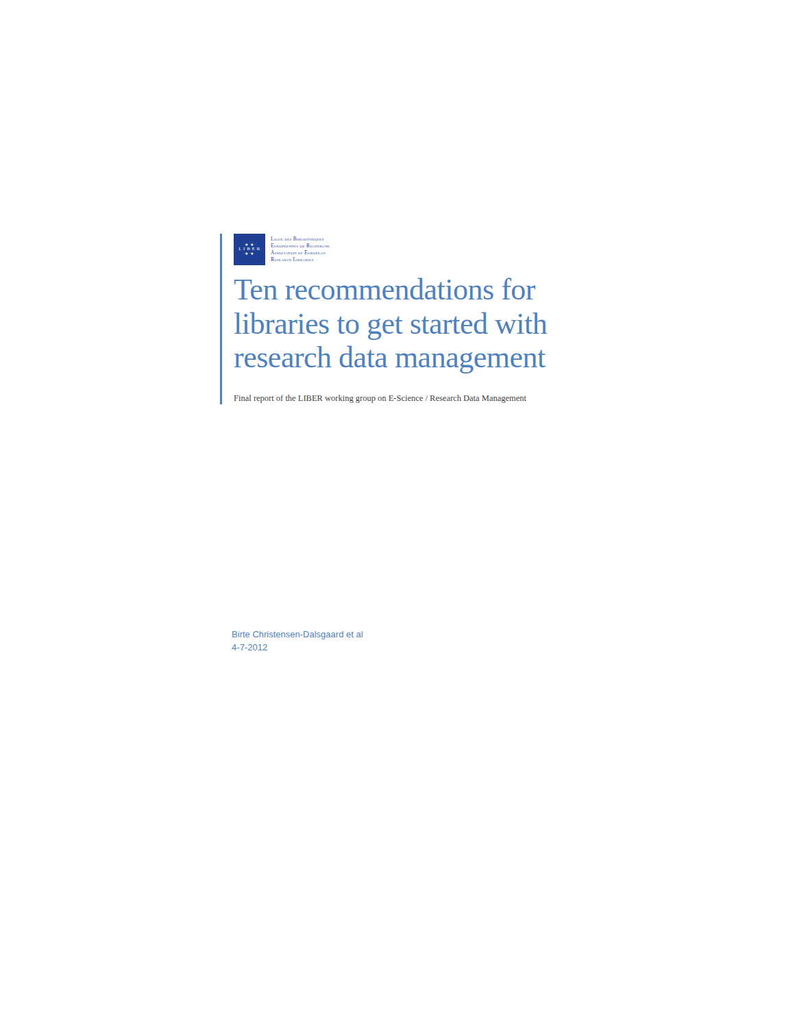★ ★ L I B E R ★ ★
Ligue des Bibliothèques
Européennes de Recherche
Association of European
Research Libraries
Ten recommendations for libraries to get started with research data management
Final report of the LIBER working group on E-Science / Research Data Management
Birte Christensen-Dalsgaard et al
4-7-2012